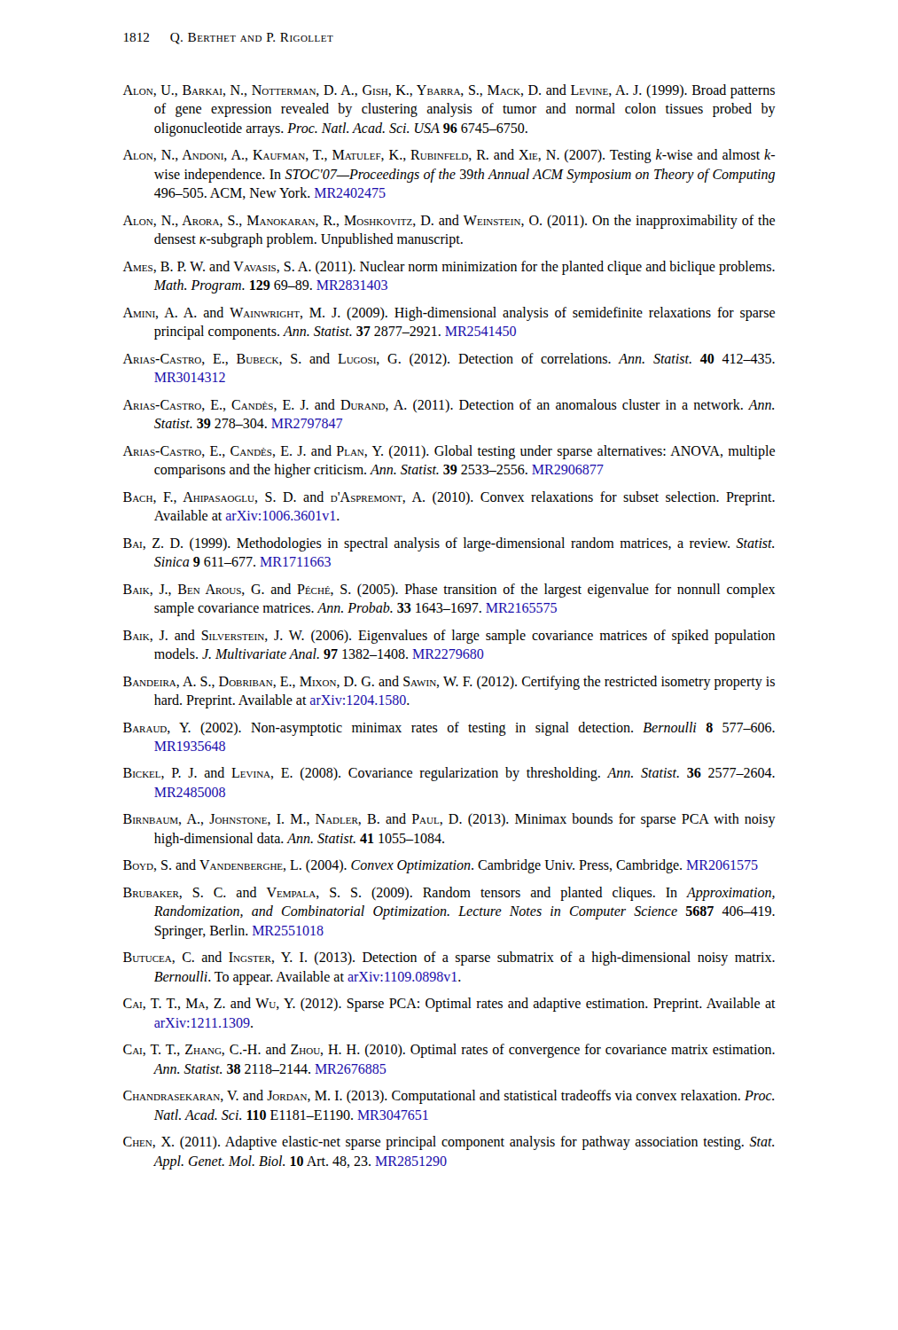1812 Q. Berthet and P. Rigollet
Alon, U., Barkai, N., Notterman, D. A., Gish, K., Ybarra, S., Mack, D. and Levine, A. J. (1999). Broad patterns of gene expression revealed by clustering analysis of tumor and normal colon tissues probed by oligonucleotide arrays. Proc. Natl. Acad. Sci. USA 96 6745–6750.
Alon, N., Andoni, A., Kaufman, T., Matulef, K., Rubinfeld, R. and Xie, N. (2007). Testing k-wise and almost k-wise independence. In STOC'07—Proceedings of the 39th Annual ACM Symposium on Theory of Computing 496–505. ACM, New York. MR2402475
Alon, N., Arora, S., Manokaran, R., Moshkovitz, D. and Weinstein, O. (2011). On the inapproximability of the densest κ-subgraph problem. Unpublished manuscript.
Ames, B. P. W. and Vavasis, S. A. (2011). Nuclear norm minimization for the planted clique and biclique problems. Math. Program. 129 69–89. MR2831403
Amini, A. A. and Wainwright, M. J. (2009). High-dimensional analysis of semidefinite relaxations for sparse principal components. Ann. Statist. 37 2877–2921. MR2541450
Arias-Castro, E., Bubeck, S. and Lugosi, G. (2012). Detection of correlations. Ann. Statist. 40 412–435. MR3014312
Arias-Castro, E., Candès, E. J. and Durand, A. (2011). Detection of an anomalous cluster in a network. Ann. Statist. 39 278–304. MR2797847
Arias-Castro, E., Candès, E. J. and Plan, Y. (2011). Global testing under sparse alternatives: ANOVA, multiple comparisons and the higher criticism. Ann. Statist. 39 2533–2556. MR2906877
Bach, F., Ahipasaoglu, S. D. and d'Aspremont, A. (2010). Convex relaxations for subset selection. Preprint. Available at arXiv:1006.3601v1.
Bai, Z. D. (1999). Methodologies in spectral analysis of large-dimensional random matrices, a review. Statist. Sinica 9 611–677. MR1711663
Baik, J., Ben Arous, G. and Péché, S. (2005). Phase transition of the largest eigenvalue for nonnull complex sample covariance matrices. Ann. Probab. 33 1643–1697. MR2165575
Baik, J. and Silverstein, J. W. (2006). Eigenvalues of large sample covariance matrices of spiked population models. J. Multivariate Anal. 97 1382–1408. MR2279680
Bandeira, A. S., Dobriban, E., Mixon, D. G. and Sawin, W. F. (2012). Certifying the restricted isometry property is hard. Preprint. Available at arXiv:1204.1580.
Baraud, Y. (2002). Non-asymptotic minimax rates of testing in signal detection. Bernoulli 8 577–606. MR1935648
Bickel, P. J. and Levina, E. (2008). Covariance regularization by thresholding. Ann. Statist. 36 2577–2604. MR2485008
Birnbaum, A., Johnstone, I. M., Nadler, B. and Paul, D. (2013). Minimax bounds for sparse PCA with noisy high-dimensional data. Ann. Statist. 41 1055–1084.
Boyd, S. and Vandenberghe, L. (2004). Convex Optimization. Cambridge Univ. Press, Cambridge. MR2061575
Brubaker, S. C. and Vempala, S. S. (2009). Random tensors and planted cliques. In Approximation, Randomization, and Combinatorial Optimization. Lecture Notes in Computer Science 5687 406–419. Springer, Berlin. MR2551018
Butucea, C. and Ingster, Y. I. (2013). Detection of a sparse submatrix of a high-dimensional noisy matrix. Bernoulli. To appear. Available at arXiv:1109.0898v1.
Cai, T. T., Ma, Z. and Wu, Y. (2012). Sparse PCA: Optimal rates and adaptive estimation. Preprint. Available at arXiv:1211.1309.
Cai, T. T., Zhang, C.-H. and Zhou, H. H. (2010). Optimal rates of convergence for covariance matrix estimation. Ann. Statist. 38 2118–2144. MR2676885
Chandrasekaran, V. and Jordan, M. I. (2013). Computational and statistical tradeoffs via convex relaxation. Proc. Natl. Acad. Sci. 110 E1181–E1190. MR3047651
Chen, X. (2011). Adaptive elastic-net sparse principal component analysis for pathway association testing. Stat. Appl. Genet. Mol. Biol. 10 Art. 48, 23. MR2851290